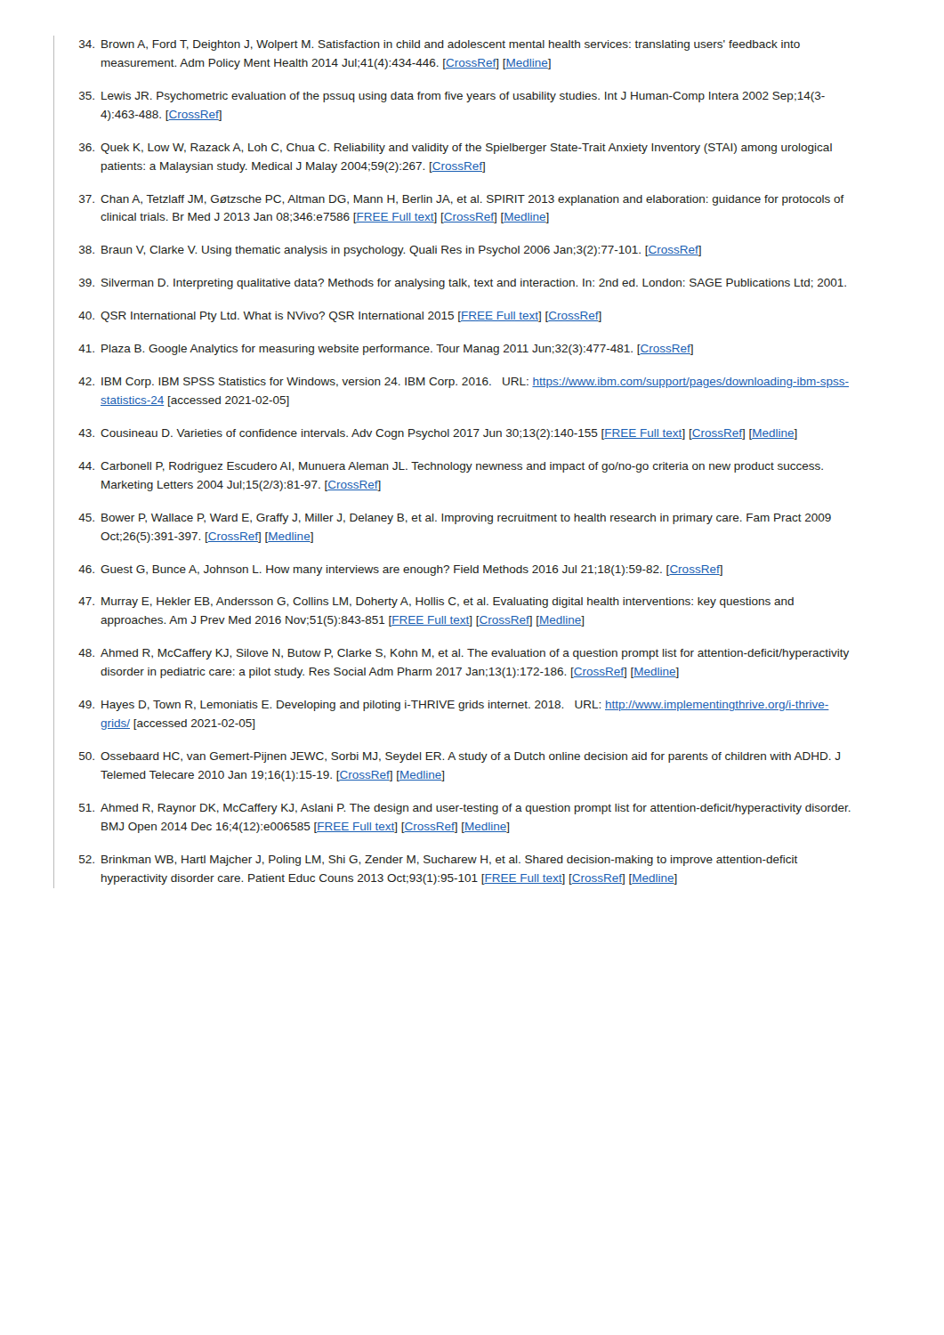Brown A, Ford T, Deighton J, Wolpert M. Satisfaction in child and adolescent mental health services: translating users' feedback into measurement. Adm Policy Ment Health 2014 Jul;41(4):434-446. [CrossRef] [Medline]
Lewis JR. Psychometric evaluation of the pssuq using data from five years of usability studies. Int J Human-Comp Intera 2002 Sep;14(3-4):463-488. [CrossRef]
Quek K, Low W, Razack A, Loh C, Chua C. Reliability and validity of the Spielberger State-Trait Anxiety Inventory (STAI) among urological patients: a Malaysian study. Medical J Malay 2004;59(2):267. [CrossRef]
Chan A, Tetzlaff JM, Gøtzsche PC, Altman DG, Mann H, Berlin JA, et al. SPIRIT 2013 explanation and elaboration: guidance for protocols of clinical trials. Br Med J 2013 Jan 08;346:e7586 [FREE Full text] [CrossRef] [Medline]
Braun V, Clarke V. Using thematic analysis in psychology. Quali Res in Psychol 2006 Jan;3(2):77-101. [CrossRef]
Silverman D. Interpreting qualitative data? Methods for analysing talk, text and interaction. In: 2nd ed. London: SAGE Publications Ltd; 2001.
QSR International Pty Ltd. What is NVivo? QSR International 2015 [FREE Full text] [CrossRef]
Plaza B. Google Analytics for measuring website performance. Tour Manag 2011 Jun;32(3):477-481. [CrossRef]
IBM Corp. IBM SPSS Statistics for Windows, version 24. IBM Corp. 2016. URL: https://www.ibm.com/support/pages/downloading-ibm-spss-statistics-24 [accessed 2021-02-05]
Cousineau D. Varieties of confidence intervals. Adv Cogn Psychol 2017 Jun 30;13(2):140-155 [FREE Full text] [CrossRef] [Medline]
Carbonell P, Rodriguez Escudero AI, Munuera Aleman JL. Technology newness and impact of go/no-go criteria on new product success. Marketing Letters 2004 Jul;15(2/3):81-97. [CrossRef]
Bower P, Wallace P, Ward E, Graffy J, Miller J, Delaney B, et al. Improving recruitment to health research in primary care. Fam Pract 2009 Oct;26(5):391-397. [CrossRef] [Medline]
Guest G, Bunce A, Johnson L. How many interviews are enough? Field Methods 2016 Jul 21;18(1):59-82. [CrossRef]
Murray E, Hekler EB, Andersson G, Collins LM, Doherty A, Hollis C, et al. Evaluating digital health interventions: key questions and approaches. Am J Prev Med 2016 Nov;51(5):843-851 [FREE Full text] [CrossRef] [Medline]
Ahmed R, McCaffery KJ, Silove N, Butow P, Clarke S, Kohn M, et al. The evaluation of a question prompt list for attention-deficit/hyperactivity disorder in pediatric care: a pilot study. Res Social Adm Pharm 2017 Jan;13(1):172-186. [CrossRef] [Medline]
Hayes D, Town R, Lemoniatis E. Developing and piloting i-THRIVE grids internet. 2018. URL: http://www.implementingthrive.org/i-thrive-grids/ [accessed 2021-02-05]
Ossebaard HC, van Gemert-Pijnen JEWC, Sorbi MJ, Seydel ER. A study of a Dutch online decision aid for parents of children with ADHD. J Telemed Telecare 2010 Jan 19;16(1):15-19. [CrossRef] [Medline]
Ahmed R, Raynor DK, McCaffery KJ, Aslani P. The design and user-testing of a question prompt list for attention-deficit/hyperactivity disorder. BMJ Open 2014 Dec 16;4(12):e006585 [FREE Full text] [CrossRef] [Medline]
Brinkman WB, Hartl Majcher J, Poling LM, Shi G, Zender M, Sucharew H, et al. Shared decision-making to improve attention-deficit hyperactivity disorder care. Patient Educ Couns 2013 Oct;93(1):95-101 [FREE Full text] [CrossRef] [Medline]